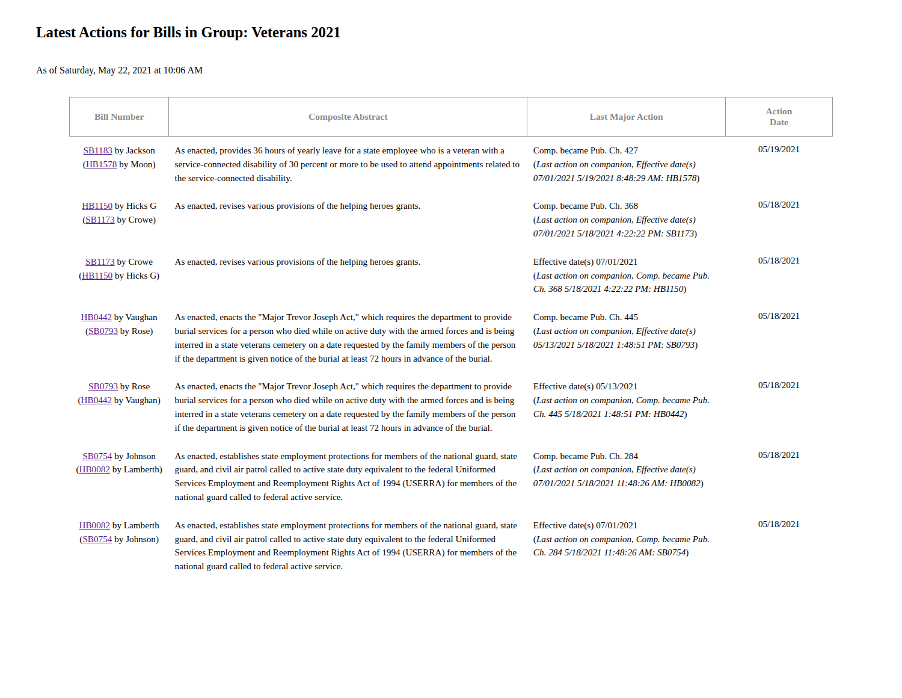Latest Actions for Bills in Group: Veterans 2021
As of Saturday, May 22, 2021 at 10:06 AM
| Bill Number | Composite Abstract | Last Major Action | Action Date |
| --- | --- | --- | --- |
| SB1183 by Jackson ( HB1578 by Moon) | As enacted, provides 36 hours of yearly leave for a state employee who is a veteran with a service-connected disability of 30 percent or more to be used to attend appointments related to the service-connected disability. | Comp. became Pub. Ch. 427 ( Last action on companion, Effective date(s) 07/01/2021 5/19/2021 8:48:29 AM: HB1578 ) | 05/19/2021 |
| HB1150 by Hicks G ( SB1173 by Crowe) | As enacted, revises various provisions of the helping heroes grants. | Comp. became Pub. Ch. 368 ( Last action on companion, Effective date(s) 07/01/2021 5/18/2021 4:22:22 PM: SB1173 ) | 05/18/2021 |
| SB1173 by Crowe ( HB1150 by Hicks G) | As enacted, revises various provisions of the helping heroes grants. | Effective date(s) 07/01/2021 ( Last action on companion, Comp. became Pub. Ch. 368 5/18/2021 4:22:22 PM: HB1150 ) | 05/18/2021 |
| HB0442 by Vaughan ( SB0793 by Rose) | As enacted, enacts the "Major Trevor Joseph Act," which requires the department to provide burial services for a person who died while on active duty with the armed forces and is being interred in a state veterans cemetery on a date requested by the family members of the person if the department is given notice of the burial at least 72 hours in advance of the burial. | Comp. became Pub. Ch. 445 ( Last action on companion, Effective date(s) 05/13/2021 5/18/2021 1:48:51 PM: SB0793 ) | 05/18/2021 |
| SB0793 by Rose ( HB0442 by Vaughan) | As enacted, enacts the "Major Trevor Joseph Act," which requires the department to provide burial services for a person who died while on active duty with the armed forces and is being interred in a state veterans cemetery on a date requested by the family members of the person if the department is given notice of the burial at least 72 hours in advance of the burial. | Effective date(s) 05/13/2021 ( Last action on companion, Comp. became Pub. Ch. 445 5/18/2021 1:48:51 PM: HB0442 ) | 05/18/2021 |
| SB0754 by Johnson ( HB0082 by Lamberth) | As enacted, establishes state employment protections for members of the national guard, state guard, and civil air patrol called to active state duty equivalent to the federal Uniformed Services Employment and Reemployment Rights Act of 1994 (USERRA) for members of the national guard called to federal active service. | Comp. became Pub. Ch. 284 ( Last action on companion, Effective date(s) 07/01/2021 5/18/2021 11:48:26 AM: HB0082 ) | 05/18/2021 |
| HB0082 by Lamberth ( SB0754 by Johnson) | As enacted, establishes state employment protections for members of the national guard, state guard, and civil air patrol called to active state duty equivalent to the federal Uniformed Services Employment and Reemployment Rights Act of 1994 (USERRA) for members of the national guard called to federal active service. | Effective date(s) 07/01/2021 ( Last action on companion, Comp. became Pub. Ch. 284 5/18/2021 11:48:26 AM: SB0754 ) | 05/18/2021 |